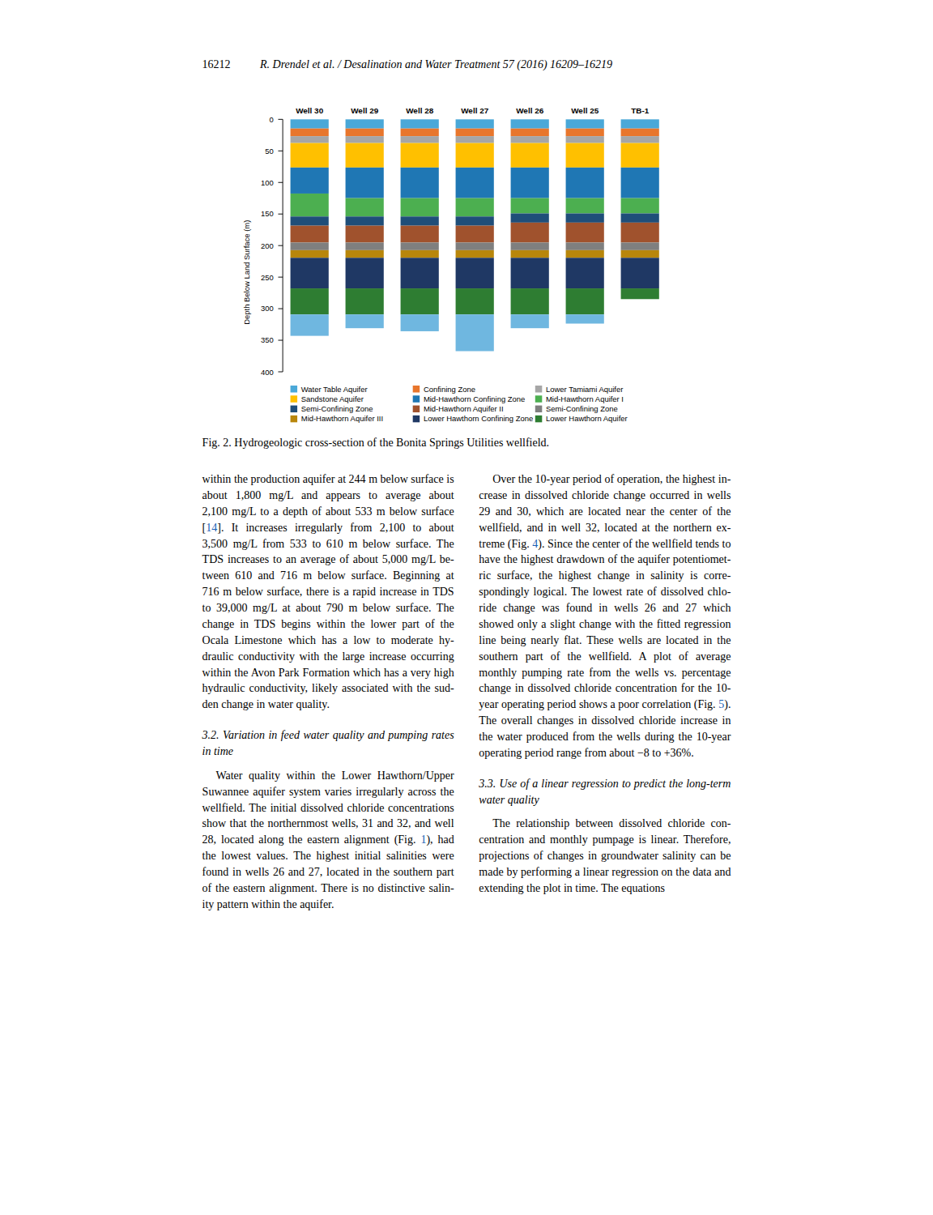16212 R. Drendel et al. / Desalination and Water Treatment 57 (2016) 16209–16219
0 50 100 150 200 250 300 350 400 Depth Below Land Surface (m) Well 30 Well 29 Well 28 Well 27 Well 26 Well 25 TB-1 Water Table Aquifer Confining Zone Lower Tamiami Aquifer Sandstone Aquifer Mid-Hawthorn Confining Zone Mid-Hawthorn Aquifer I Semi-Confining Zone Mid-Hawthorn Aquifer II Semi-Confining Zone Mid-Hawthorn Aquifer III Lower Hawthorn Confining Zone Lower Hawthorn Aquifer Upper Suwannee Aquifer
Fig. 2. Hydrogeologic cross-section of the Bonita Springs Utilities wellfield.
within the production aquifer at 244 m below surface is about 1,800 mg/L and appears to average about 2,100 mg/L to a depth of about 533 m below surface [14]. It increases irregularly from 2,100 to about 3,500 mg/L from 533 to 610 m below surface. The TDS increases to an average of about 5,000 mg/L between 610 and 716 m below surface. Beginning at 716 m below surface, there is a rapid increase in TDS to 39,000 mg/L at about 790 m below surface. The change in TDS begins within the lower part of the Ocala Limestone which has a low to moderate hydraulic conductivity with the large increase occurring within the Avon Park Formation which has a very high hydraulic conductivity, likely associated with the sudden change in water quality.
3.2. Variation in feed water quality and pumping rates in time
Water quality within the Lower Hawthorn/Upper Suwannee aquifer system varies irregularly across the wellfield. The initial dissolved chloride concentrations show that the northernmost wells, 31 and 32, and well 28, located along the eastern alignment (Fig. 1), had the lowest values. The highest initial salinities were found in wells 26 and 27, located in the southern part of the eastern alignment. There is no distinctive salinity pattern within the aquifer.
Over the 10-year period of operation, the highest increase in dissolved chloride change occurred in wells 29 and 30, which are located near the center of the wellfield, and in well 32, located at the northern extreme (Fig. 4). Since the center of the wellfield tends to have the highest drawdown of the aquifer potentiometric surface, the highest change in salinity is correspondingly logical. The lowest rate of dissolved chloride change was found in wells 26 and 27 which showed only a slight change with the fitted regression line being nearly flat. These wells are located in the southern part of the wellfield. A plot of average monthly pumping rate from the wells vs. percentage change in dissolved chloride concentration for the 10-year operating period shows a poor correlation (Fig. 5). The overall changes in dissolved chloride increase in the water produced from the wells during the 10-year operating period range from about −8 to +36%.
3.3. Use of a linear regression to predict the long-term water quality
The relationship between dissolved chloride concentration and monthly pumpage is linear. Therefore, projections of changes in groundwater salinity can be made by performing a linear regression on the data and extending the plot in time. The equations